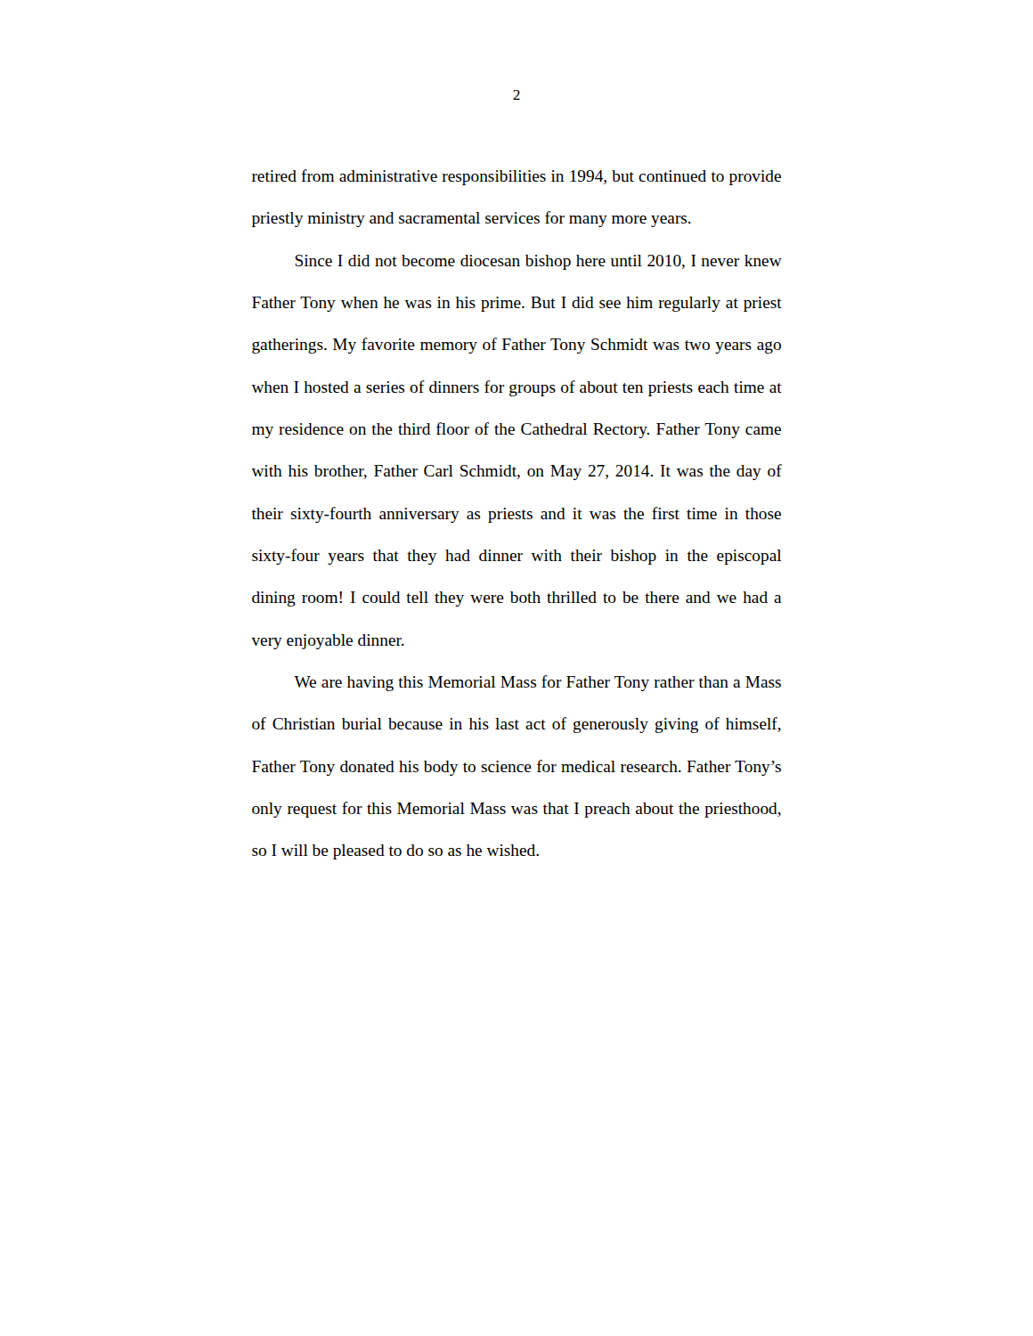2
retired from administrative responsibilities in 1994, but continued to provide priestly ministry and sacramental services for many more years.
Since I did not become diocesan bishop here until 2010, I never knew Father Tony when he was in his prime. But I did see him regularly at priest gatherings. My favorite memory of Father Tony Schmidt was two years ago when I hosted a series of dinners for groups of about ten priests each time at my residence on the third floor of the Cathedral Rectory. Father Tony came with his brother, Father Carl Schmidt, on May 27, 2014. It was the day of their sixty-fourth anniversary as priests and it was the first time in those sixty-four years that they had dinner with their bishop in the episcopal dining room! I could tell they were both thrilled to be there and we had a very enjoyable dinner.
We are having this Memorial Mass for Father Tony rather than a Mass of Christian burial because in his last act of generously giving of himself, Father Tony donated his body to science for medical research. Father Tony’s only request for this Memorial Mass was that I preach about the priesthood, so I will be pleased to do so as he wished.